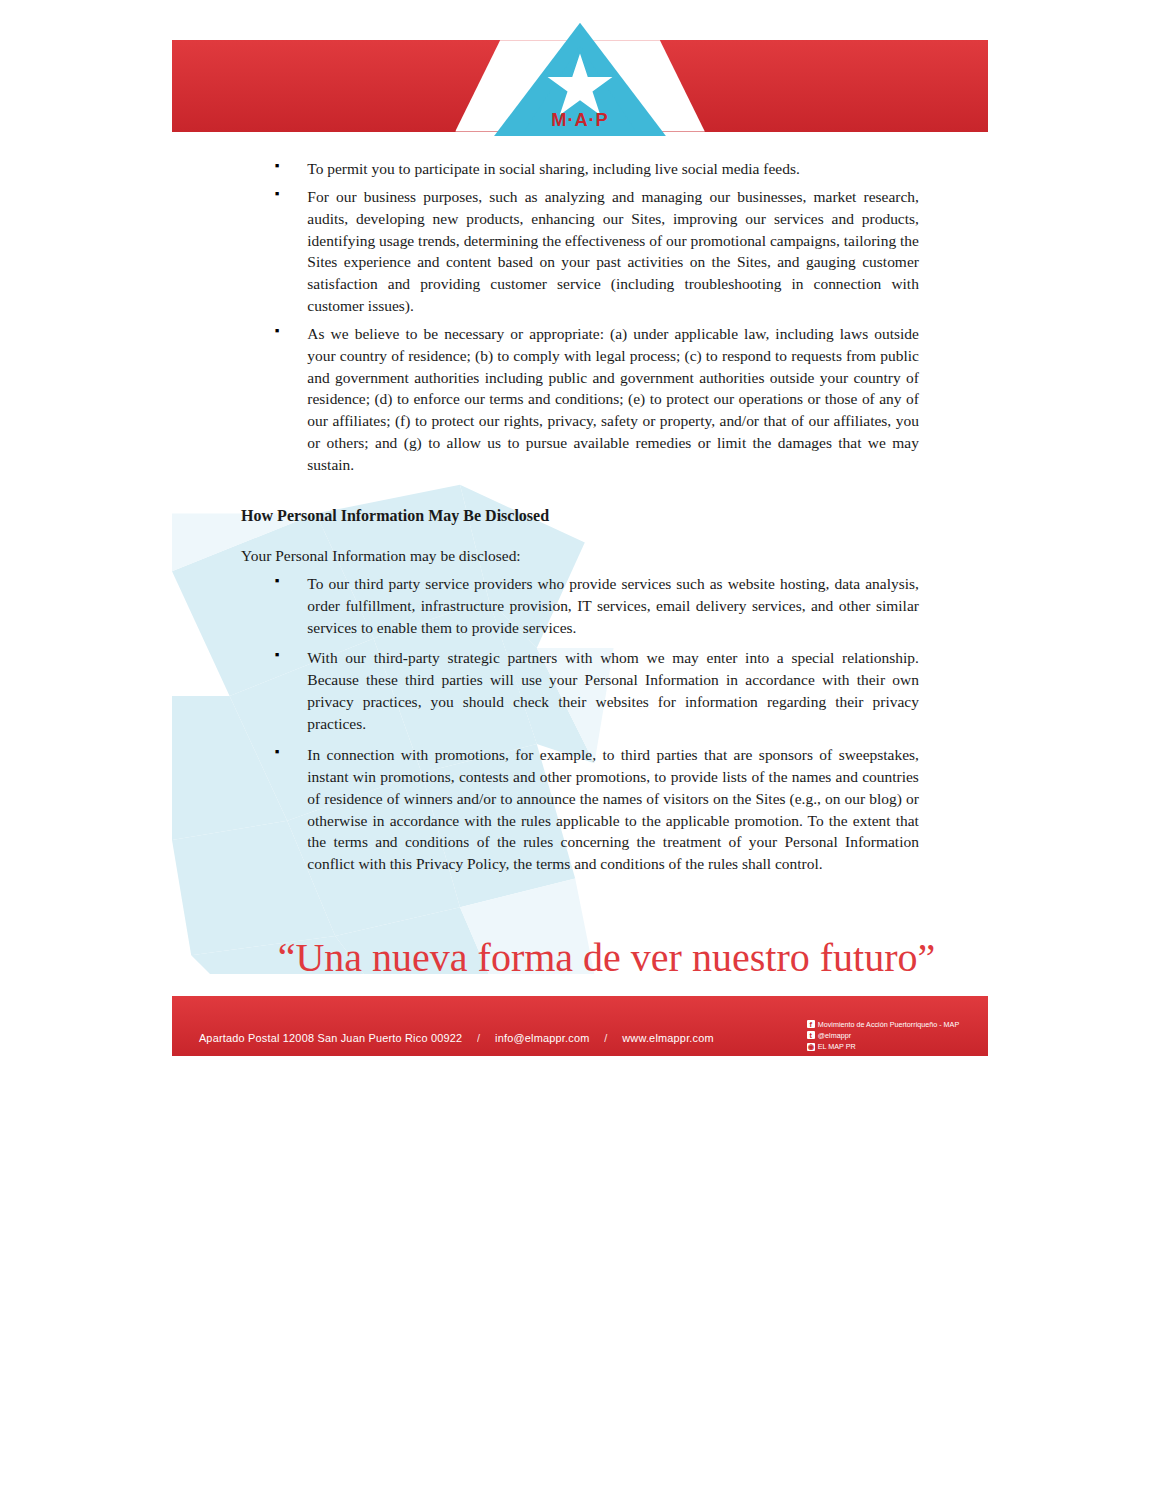MAP M·A·P
To permit you to participate in social sharing, including live social media feeds.
For our business purposes, such as analyzing and managing our businesses, market research, audits, developing new products, enhancing our Sites, improving our services and products, identifying usage trends, determining the effectiveness of our promotional campaigns, tailoring the Sites experience and content based on your past activities on the Sites, and gauging customer satisfaction and providing customer service (including troubleshooting in connection with customer issues).
As we believe to be necessary or appropriate: (a) under applicable law, including laws outside your country of residence; (b) to comply with legal process; (c) to respond to requests from public and government authorities including public and government authorities outside your country of residence; (d) to enforce our terms and conditions; (e) to protect our operations or those of any of our affiliates; (f) to protect our rights, privacy, safety or property, and/or that of our affiliates, you or others; and (g) to allow us to pursue available remedies or limit the damages that we may sustain.
How Personal Information May Be Disclosed
Your Personal Information may be disclosed:
To our third party service providers who provide services such as website hosting, data analysis, order fulfillment, infrastructure provision, IT services, email delivery services, and other similar services to enable them to provide services.
With our third-party strategic partners with whom we may enter into a special relationship. Because these third parties will use your Personal Information in accordance with their own privacy practices, you should check their websites for information regarding their privacy practices.
In connection with promotions, for example, to third parties that are sponsors of sweepstakes, instant win promotions, contests and other promotions, to provide lists of the names and countries of residence of winners and/or to announce the names of visitors on the Sites (e.g., on our blog) or otherwise in accordance with the rules applicable to the applicable promotion. To the extent that the terms and conditions of the rules concerning the treatment of your Personal Information conflict with this Privacy Policy, the terms and conditions of the rules shall control.
“Una nueva forma de ver nuestro futuro”
Apartado Postal 12008 San Juan Puerto Rico 00922 / info@elmappr.com / www.elmappr.com
fMovimiento de Acción Puertorriqueño - MAP
t@elmappr
◉EL MAP PR